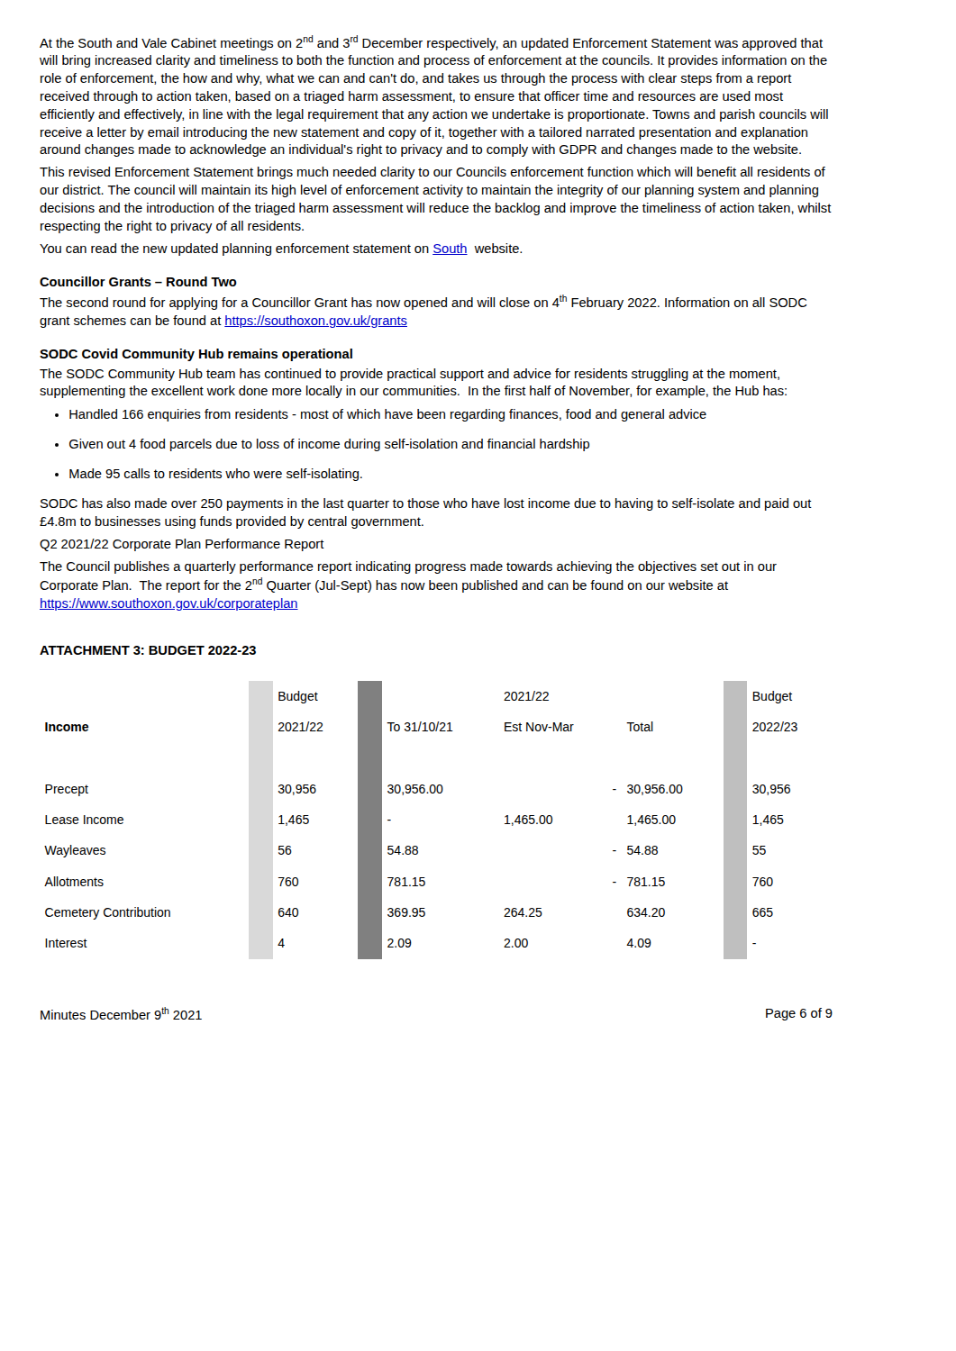At the South and Vale Cabinet meetings on 2nd and 3rd December respectively, an updated Enforcement Statement was approved that will bring increased clarity and timeliness to both the function and process of enforcement at the councils. It provides information on the role of enforcement, the how and why, what we can and can't do, and takes us through the process with clear steps from a report received through to action taken, based on a triaged harm assessment, to ensure that officer time and resources are used most efficiently and effectively, in line with the legal requirement that any action we undertake is proportionate. Towns and parish councils will receive a letter by email introducing the new statement and copy of it, together with a tailored narrated presentation and explanation around changes made to acknowledge an individual's right to privacy and to comply with GDPR and changes made to the website.
This revised Enforcement Statement brings much needed clarity to our Councils enforcement function which will benefit all residents of our district. The council will maintain its high level of enforcement activity to maintain the integrity of our planning system and planning decisions and the introduction of the triaged harm assessment will reduce the backlog and improve the timeliness of action taken, whilst respecting the right to privacy of all residents.
You can read the new updated planning enforcement statement on South website.
Councillor Grants – Round Two
The second round for applying for a Councillor Grant has now opened and will close on 4th February 2022. Information on all SODC grant schemes can be found at https://southoxon.gov.uk/grants
SODC Covid Community Hub remains operational
The SODC Community Hub team has continued to provide practical support and advice for residents struggling at the moment, supplementing the excellent work done more locally in our communities. In the first half of November, for example, the Hub has:
Handled 166 enquiries from residents - most of which have been regarding finances, food and general advice
Given out 4 food parcels due to loss of income during self-isolation and financial hardship
Made 95 calls to residents who were self-isolating.
SODC has also made over 250 payments in the last quarter to those who have lost income due to having to self-isolate and paid out £4.8m to businesses using funds provided by central government.
Q2 2021/22 Corporate Plan Performance Report
The Council publishes a quarterly performance report indicating progress made towards achieving the objectives set out in our Corporate Plan. The report for the 2nd Quarter (Jul-Sept) has now been published and can be found on our website at https://www.southoxon.gov.uk/corporateplan
ATTACHMENT 3: BUDGET 2022-23
| | | Budget | | | 2021/22 | | | Budget |
| Income | | 2021/22 | | To 31/10/21 | Est Nov-Mar | Total | | 2022/23 |
| Precept | | 30,956 | | 30,956.00 | - | 30,956.00 | | 30,956 |
| Lease Income | | 1,465 | | - | 1,465.00 | 1,465.00 | | 1,465 |
| Wayleaves | | 56 | | 54.88 | - | 54.88 | | 55 |
| Allotments | | 760 | | 781.15 | - | 781.15 | | 760 |
| Cemetery Contribution | | 640 | | 369.95 | 264.25 | 634.20 | | 665 |
| Interest | | 4 | | 2.09 | 2.00 | 4.09 | | - |
Minutes December 9th 2021 Page 6 of 9